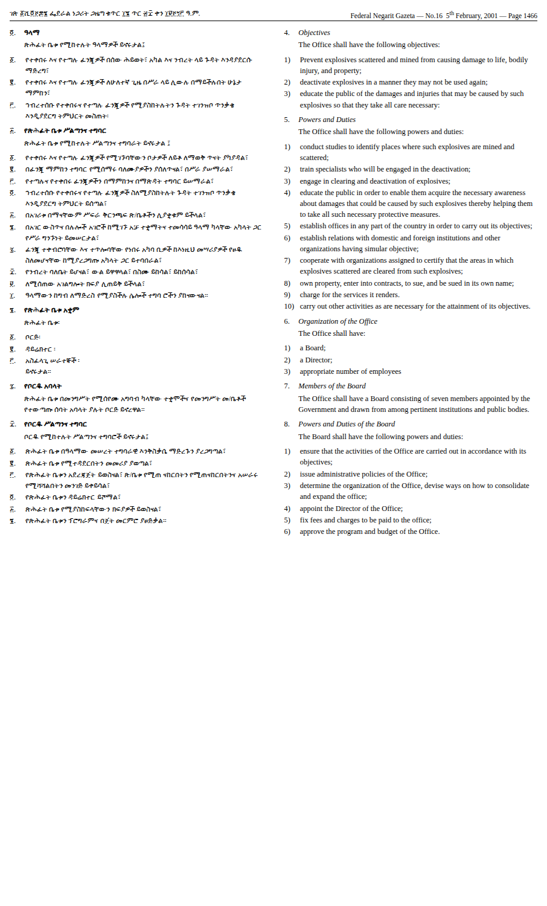ገጽ ፩ሺ፬፻፷፮ ፌደራል ነጋሪት ጋዜጣ ቁጥር ፲፮ ጥር ፳፰ ቀን ፲፱፻፺፫ ዓ.ም.
Federal Negarit Gazeta — No.16 5th February, 2001 — Page 1466
፬.
ዓላማ
ጽሕፈት ቤቱ የሚከተሉት ዓላማዎች ይኖሩታል፤
፩. የተቀበሩ እና የተጣሉ ፈንጂዎች በሰው ሕይወት፣ አካል እና ንብረት ላይ ጉዳት እንዳያደርሱ ማድረግ፣
፪. የተቀበሩ እና የተጣሉ ፈንጂዎች ለሁለተኛ ጊዜ በሥራ ላይ ሊውሉ በማይችሉበት ሁኔታ ማምከን፣
፫. ኅብረተሰቡ የተቀበሩና የተጣሉ ፈንጂዎች የሚያስከትሉትን ጉዳት ተገንዝቦ ጥንቃቄ እንዲያደርግ ትምህርት መስጠት፡
፭.
የጽሕፈት ቤቱ ሥልጣንና ተግባር
ጽሕፈት ቤቱ የሚከተሉት ሥልጣንና ተግባራት ይኖሩታል ፤
፩. የተቀበሩ እና የተጣሉ ፈንጂዎች የሚገኙባቸውን ቦታዎች ለይቶ ለማወቅ ጥናት ያካያዳል፣
፪. በፈንጂ ማምከን ተግባር የሚሰማሩ ባለሙያዎችን ያሰለጥናል፣ በሥራ ያሠማራል፣
፫. የተጣሉና የተቀበሩ ፈንጂዎችን በማምከንና በማጽዳት ተግባር ይሠማራል፣
፬. ኅብረተሰቡ የተቀበሩና የተጣሉ ፈንጂዎች ስለሚያስከትሉት ጉዳት ተገንዝቦ ጥንቃቄ እንዲያደርግ ትምህርት ይሰጣል፣
፭. በአገሪቱ በማናቸውም ሥፍራ ቅርንጫፍ ጽ/ቤቶችን ሊያቋቁም ይችላል፣
፮. በአገር ውስጥና በሉሎች አገሮች ከሚገኙ አቻ ተቋማትና ተመሳሳይ ዓላማ ካላቸው አካላት ጋር የሥራ ግንኙነት ይመሠርታል፣
፯. ፈንጂ ተቀብሮባቸው እና ተጥሎባቸው የነበሩ አካባ ቢዎች ከእነዚህ መሣሪያዎች የፀዱ ስለመሆናቸው ከሚያረጋግጡ አካላት ጋር ይተባበራል፣
፰. የንብረት ባለቤት ይሆናል፣ ውል ይዋዋላል፣ በስሙ ይከሳል፣ ይከሰሳል፣
፱. ለሚሰጠው አገልግሎት ክፍያ ሊጠይቅ ይችላል፣
፲. ዓላማውን ከግብ ለማድረስ የሚያስችሉ ሌሎች ተግባ ሮችን ያከናውናል።
፮.
የጽሕፈት ቤቱ አቋም
ጽሕፈት ቤቱ፡
፩. ቦርድ፡
፪. ዳይሬክተር ፡
፫. አስፈላጊ ሠራተኞች ፡
ይኖሩታል።
፯.
የቦርዱ አባላት
ጽሕፈት ቤቱ በመንግሥት የሚሰየሙ አግባብ ካላቸው ተቋሞችና የመንግሥት መ/ቤቶች የተውጣጡ ሰባት አባላት ያሉት ቦርድ ይኖረዋል።
፰.
የቦርዱ ሥልጣንና ተግባር
ቦርዱ የሚከተሉት ሥልጣንና ተግባሮች ይኖሩታል፤
፩. ጽሕፈት ቤቱ በዓላማው መሠረት ተግባራዊ እንቅስቃሴ ማድረጉን ያረጋግጣል፣
፪. ጽሕፈት ቤቱ የሚተዳደርበትን መመሪያ ያወጣል፣
፫. የጽሕፈት ቤቱን አደረጃጀት ይወስናል፣ ጽ/ቤቱ የሚጠ ናከርበትን የሚጠናከርበትንና አሠራሩ የሚሻሻልበትን መንገድ ይቀይሳል፣
፬. የጽሕፈት ቤቱን ዳይሬክተር ይሾማል፣
፭. ጽሕፈት ቤቱ የሚያስከፍላቸውን ክፍያዎች ይወስናል፣
፮. የጽሕፈት ቤቱን ፕሮግራምና በጀት መርምሮ ያፀድቃል።
4.
Objectives
The Office shall have the following objectives:
1) Prevent explosives scattered and mined from causing damage to life, bodily injury, and property;
2) deactivate explosives in a manner they may not be used again;
3) educate the public of the damages and injuries that may be caused by such explosives so that they take all care necessary:
5.
Powers and Duties
The Office shall have the following powers and duties:
1) conduct studies to identify places where such explosives are mined and scattered;
2) train specialists who will be engaged in the deactivation;
3) engage in clearing and deactivation of explosives;
4) educate the public in order to enable them acquire the necessary awareness about damages that could be caused by such explosives thereby helping them to take all such necessary protective measures.
5) establish offices in any part of the country in order to carry out its objectives;
6) establish relations with domestic and foreign institutions and other organizations having simular objective;
7) cooperate with organizations assigned to certify that the areas in which explosives scattered are cleared from such explosives;
8) own property, enter into contracts, to sue, and be sued in its own name;
9) charge for the services it renders.
10) carry out other activities as are necessary for the attainment of its objectives.
6.
Organization of the Office
The Office shall have:
1) a Board;
2) a Director;
3) appropriate number of employees
7.
Members of the Board
The Office shall have a Board consisting of seven members appointed by the Government and drawn from among pertinent institutions and public bodies.
8.
Powers and Duties of the Board
The Board shall have the following powers and duties:
1) ensure that the activities of the Office are carried out in accordance with its objectives;
2) issue administrative policies of the Office;
3) determine the organization of the Office, devise ways on how to consolidate and expand the office;
4) appoint the Director of the Office;
5) fix fees and charges to be paid to the office;
6) approve the program and budget of the Office.